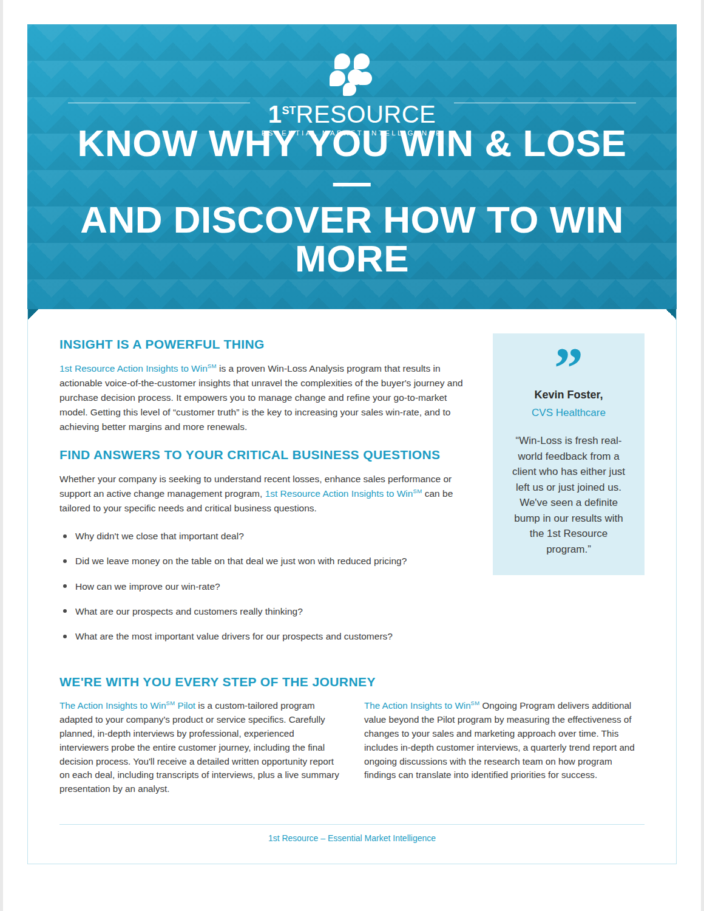1STRESOURCE
ESSENTIAL MARKET INTELLIGENCE
Know Why You Win & Lose —
And Discover How to Win More
Insight is a Powerful Thing
1st Resource Action Insights to WinSM is a proven Win-Loss Analysis program that results in actionable voice-of-the-customer insights that unravel the complexities of the buyer's journey and purchase decision process. It empowers you to manage change and refine your go-to-market model. Getting this level of “customer truth” is the key to increasing your sales win-rate, and to achieving better margins and more renewals.
Find Answers to Your Critical Business Questions
Whether your company is seeking to understand recent losses, enhance sales performance or support an active change management program, 1st Resource Action Insights to WinSM can be tailored to your specific needs and critical business questions.
Why didn't we close that important deal?
Did we leave money on the table on that deal we just won with reduced pricing?
How can we improve our win-rate?
What are our prospects and customers really thinking?
What are the most important value drivers for our prospects and customers?
”
Kevin Foster,
CVS Healthcare
“Win-Loss is fresh real-world feedback from a client who has either just left us or just joined us. We've seen a definite bump in our results with the 1st Resource program.”
We're With You Every Step of the Journey
The Action Insights to WinSM Pilot is a custom-tailored program adapted to your company's product or service specifics. Carefully planned, in-depth interviews by professional, experienced interviewers probe the entire customer journey, including the final decision process. You'll receive a detailed written opportunity report on each deal, including transcripts of interviews, plus a live summary presentation by an analyst.
The Action Insights to WinSM Ongoing Program delivers additional value beyond the Pilot program by measuring the effectiveness of changes to your sales and marketing approach over time. This includes in-depth customer interviews, a quarterly trend report and ongoing discussions with the research team on how program findings can translate into identified priorities for success.
1st Resource – Essential Market Intelligence